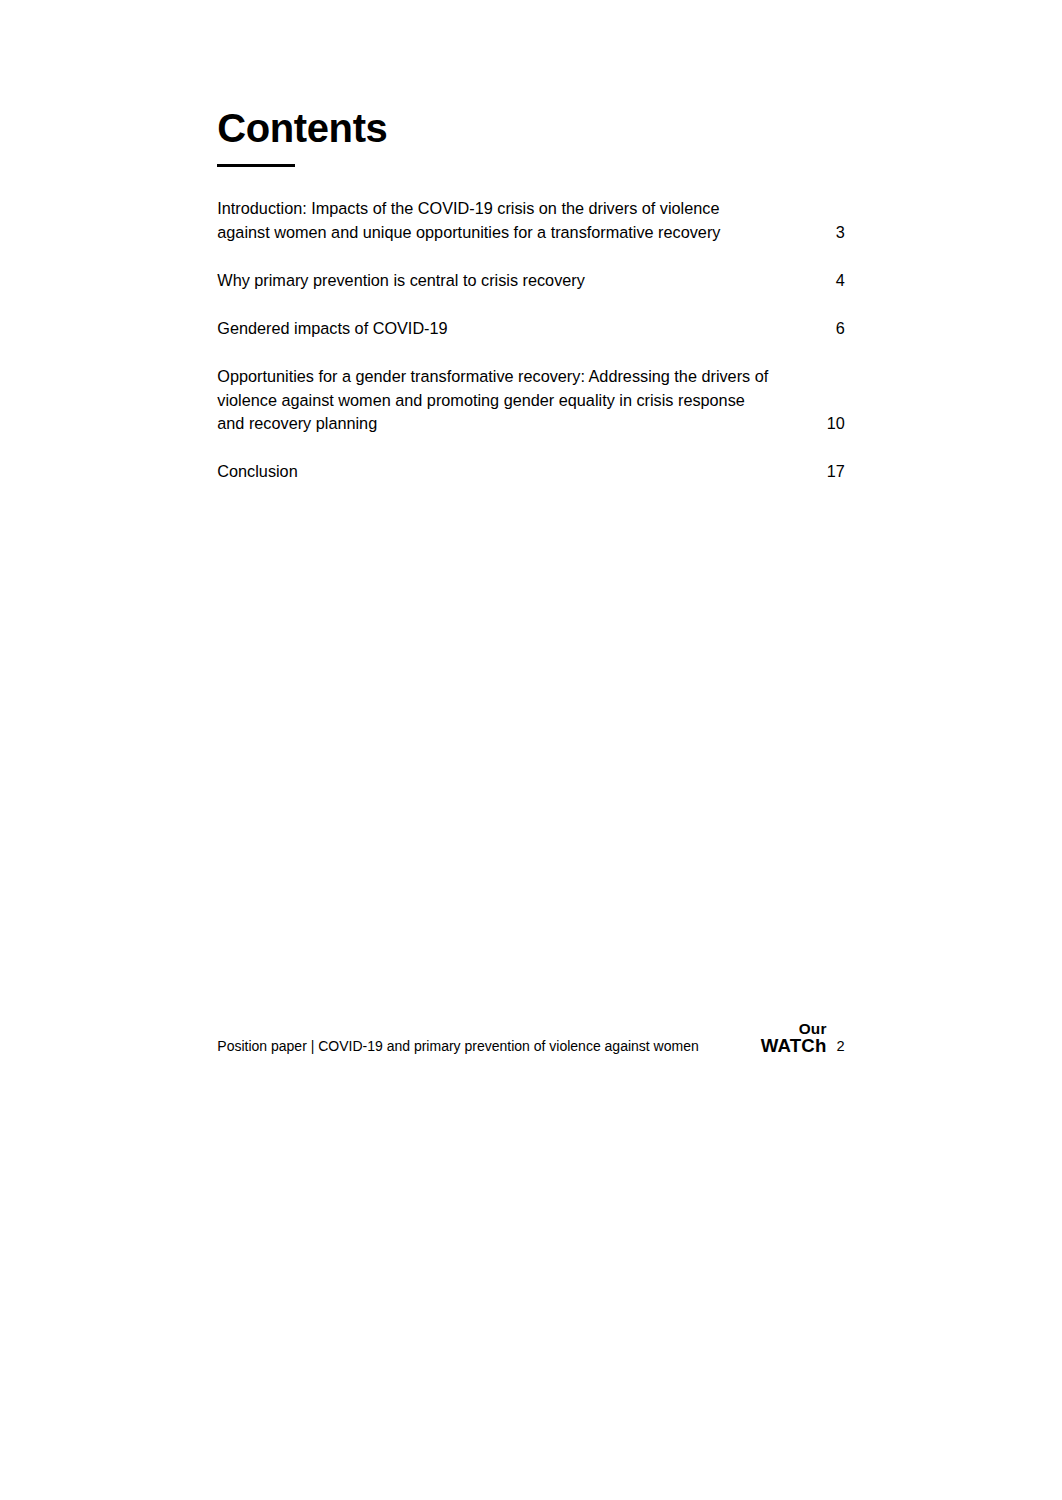Contents
Introduction: Impacts of the COVID-19 crisis on the drivers of violence against women and unique opportunities for a transformative recovery
3
Why primary prevention is central to crisis recovery
4
Gendered impacts of COVID-19
6
Opportunities for a gender transformative recovery: Addressing the drivers of violence against women and promoting gender equality in crisis response and recovery planning
10
Conclusion
17
Position paper | COVID-19 and primary prevention of violence against women
Our WATCh
2